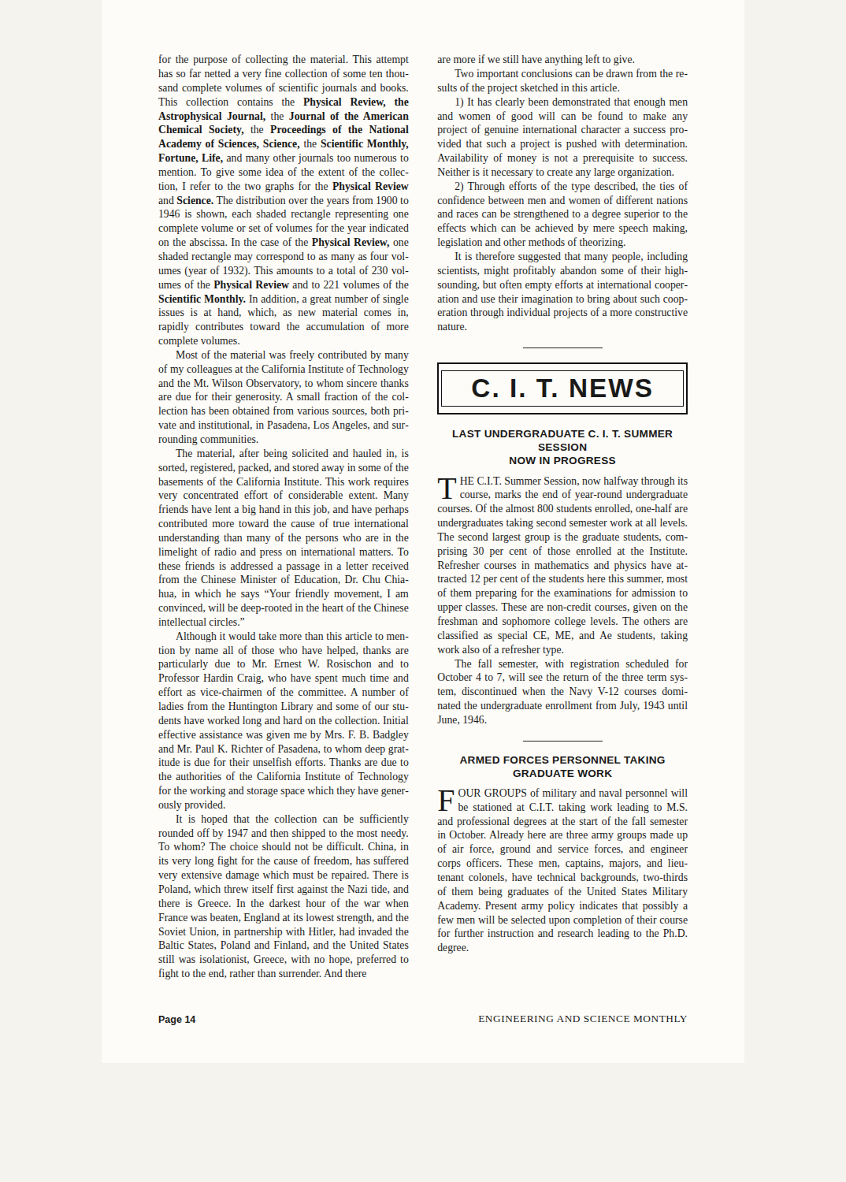for the purpose of collecting the material. This attempt has so far netted a very fine collection of some ten thousand complete volumes of scientific journals and books. This collection contains the Physical Review, the Astrophysical Journal, the Journal of the American Chemical Society, the Proceedings of the National Academy of Sciences, Science, the Scientific Monthly, Fortune, Life, and many other journals too numerous to mention. To give some idea of the extent of the collection, I refer to the two graphs for the Physical Review and Science. The distribution over the years from 1900 to 1946 is shown, each shaded rectangle representing one complete volume or set of volumes for the year indicated on the abscissa. In the case of the Physical Review, one shaded rectangle may correspond to as many as four volumes (year of 1932). This amounts to a total of 230 volumes of the Physical Review and to 221 volumes of the Scientific Monthly. In addition, a great number of single issues is at hand, which, as new material comes in, rapidly contributes toward the accumulation of more complete volumes.
Most of the material was freely contributed by many of my colleagues at the California Institute of Technology and the Mt. Wilson Observatory, to whom sincere thanks are due for their generosity. A small fraction of the collection has been obtained from various sources, both private and institutional, in Pasadena, Los Angeles, and surrounding communities.
The material, after being solicited and hauled in, is sorted, registered, packed, and stored away in some of the basements of the California Institute. This work requires very concentrated effort of considerable extent. Many friends have lent a big hand in this job, and have perhaps contributed more toward the cause of true international understanding than many of the persons who are in the limelight of radio and press on international matters. To these friends is addressed a passage in a letter received from the Chinese Minister of Education, Dr. Chu Chia-hua, in which he says “Your friendly movement, I am convinced, will be deep-rooted in the heart of the Chinese intellectual circles.”
Although it would take more than this article to mention by name all of those who have helped, thanks are particularly due to Mr. Ernest W. Rosischon and to Professor Hardin Craig, who have spent much time and effort as vice-chairmen of the committee. A number of ladies from the Huntington Library and some of our students have worked long and hard on the collection. Initial effective assistance was given me by Mrs. F. B. Badgley and Mr. Paul K. Richter of Pasadena, to whom deep gratitude is due for their unselfish efforts. Thanks are due to the authorities of the California Institute of Technology for the working and storage space which they have generously provided.
It is hoped that the collection can be sufficiently rounded off by 1947 and then shipped to the most needy. To whom? The choice should not be difficult. China, in its very long fight for the cause of freedom, has suffered very extensive damage which must be repaired. There is Poland, which threw itself first against the Nazi tide, and there is Greece. In the darkest hour of the war when France was beaten, England at its lowest strength, and the Soviet Union, in partnership with Hitler, had invaded the Baltic States, Poland and Finland, and the United States still was isolationist, Greece, with no hope, preferred to fight to the end, rather than surrender. And there
are more if we still have anything left to give.
Two important conclusions can be drawn from the results of the project sketched in this article.
1) It has clearly been demonstrated that enough men and women of good will can be found to make any project of genuine international character a success provided that such a project is pushed with determination. Availability of money is not a prerequisite to success. Neither is it necessary to create any large organization.
2) Through efforts of the type described, the ties of confidence between men and women of different nations and races can be strengthened to a degree superior to the effects which can be achieved by mere speech making, legislation and other methods of theorizing.
It is therefore suggested that many people, including scientists, might profitably abandon some of their high-sounding, but often empty efforts at international cooperation and use their imagination to bring about such cooperation through individual projects of a more constructive nature.
C. I. T. NEWS
LAST UNDERGRADUATE C. I. T. SUMMER SESSION
NOW IN PROGRESS
THE C.I.T. Summer Session, now halfway through its course, marks the end of year-round undergraduate courses. Of the almost 800 students enrolled, one-half are undergraduates taking second semester work at all levels. The second largest group is the graduate students, comprising 30 per cent of those enrolled at the Institute. Refresher courses in mathematics and physics have attracted 12 per cent of the students here this summer, most of them preparing for the examinations for admission to upper classes. These are non-credit courses, given on the freshman and sophomore college levels. The others are classified as special CE, ME, and Ae students, taking work also of a refresher type.
The fall semester, with registration scheduled for October 4 to 7, will see the return of the three term system, discontinued when the Navy V-12 courses dominated the undergraduate enrollment from July, 1943 until June, 1946.
ARMED FORCES PERSONNEL TAKING
GRADUATE WORK
FOUR GROUPS of military and naval personnel will be stationed at C.I.T. taking work leading to M.S. and professional degrees at the start of the fall semester in October. Already here are three army groups made up of air force, ground and service forces, and engineer corps officers. These men, captains, majors, and lieutenant colonels, have technical backgrounds, two-thirds of them being graduates of the United States Military Academy. Present army policy indicates that possibly a few men will be selected upon completion of their course for further instruction and research leading to the Ph.D. degree.
Page 14
ENGINEERING AND SCIENCE MONTHLY